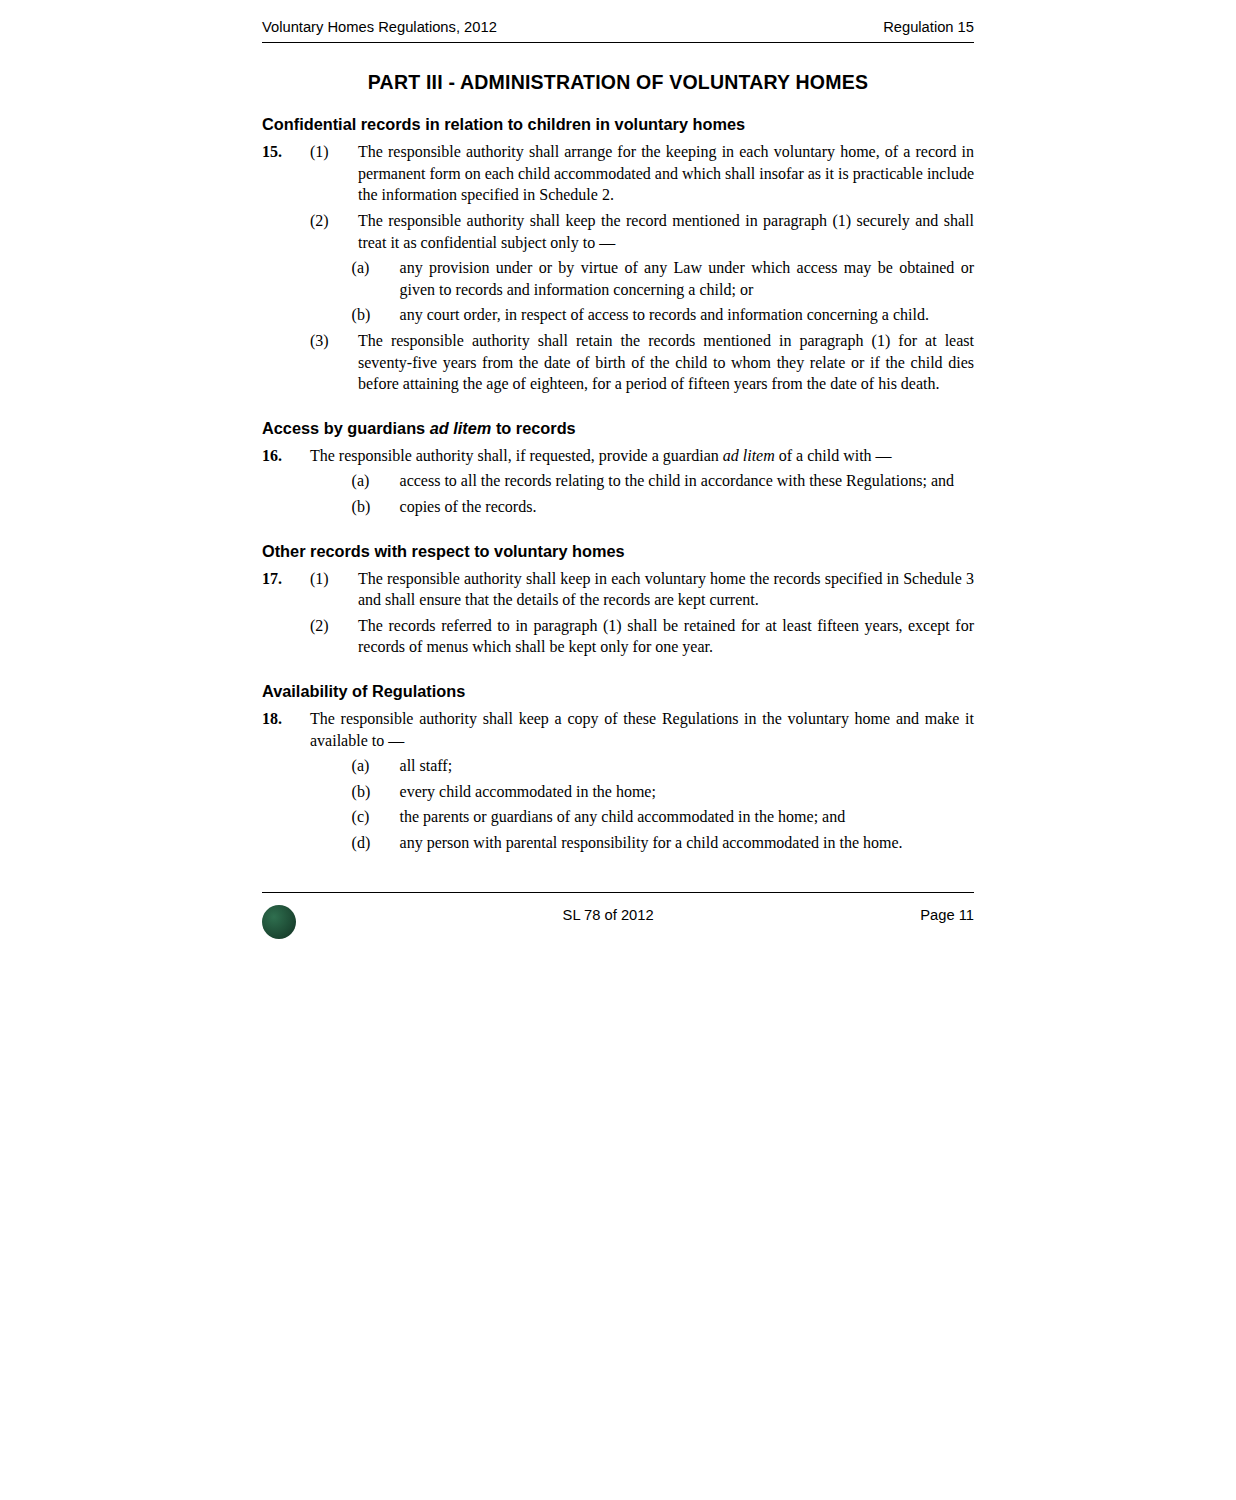Voluntary Homes Regulations, 2012
Regulation 15
PART III - ADMINISTRATION OF VOLUNTARY HOMES
Confidential records in relation to children in voluntary homes
15.
(1)
The responsible authority shall arrange for the keeping in each voluntary home, of a record in permanent form on each child accommodated and which shall insofar as it is practicable include the information specified in Schedule 2.
(2)
The responsible authority shall keep the record mentioned in paragraph (1) securely and shall treat it as confidential subject only to —
(a)
any provision under or by virtue of any Law under which access may be obtained or given to records and information concerning a child; or
(b)
any court order, in respect of access to records and information concerning a child.
(3)
The responsible authority shall retain the records mentioned in paragraph (1) for at least seventy-five years from the date of birth of the child to whom they relate or if the child dies before attaining the age of eighteen, for a period of fifteen years from the date of his death.
Access by guardians ad litem to records
16.
The responsible authority shall, if requested, provide a guardian ad litem of a child with —
(a)
access to all the records relating to the child in accordance with these Regulations; and
(b)
copies of the records.
Other records with respect to voluntary homes
17.
(1)
The responsible authority shall keep in each voluntary home the records specified in Schedule 3 and shall ensure that the details of the records are kept current.
(2)
The records referred to in paragraph (1) shall be retained for at least fifteen years, except for records of menus which shall be kept only for one year.
Availability of Regulations
18.
The responsible authority shall keep a copy of these Regulations in the voluntary home and make it available to —
(a)
all staff;
(b)
every child accommodated in the home;
(c)
the parents or guardians of any child accommodated in the home; and
(d)
any person with parental responsibility for a child accommodated in the home.
SL 78 of 2012
Page 11